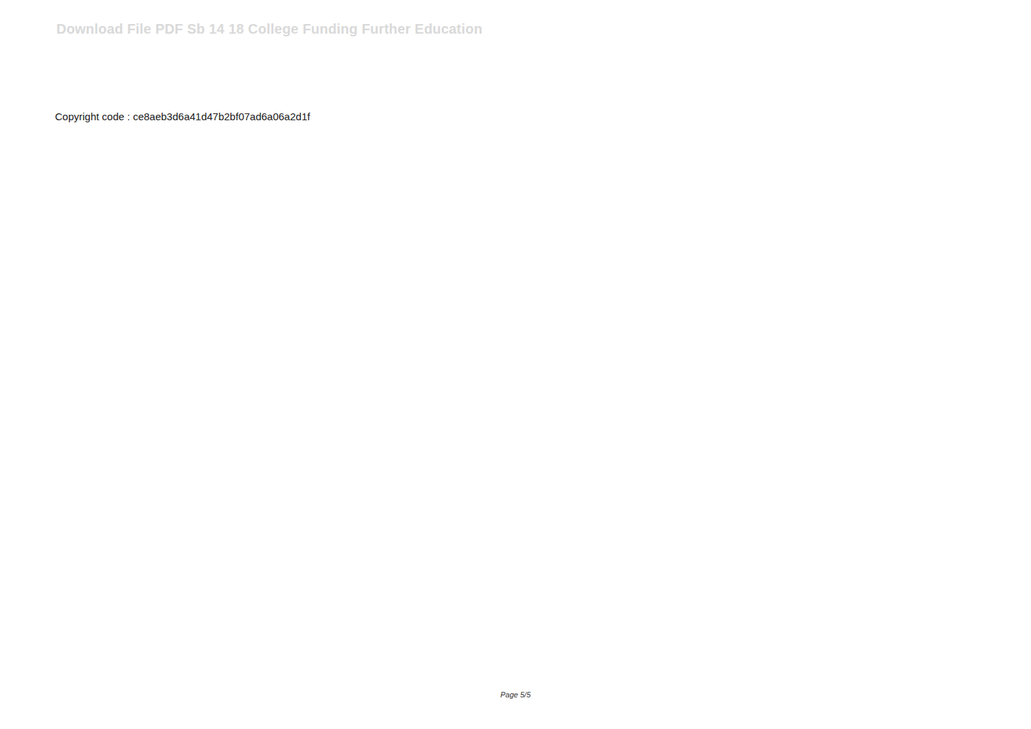Download File PDF Sb 14 18 College Funding Further Education
Copyright code : ce8aeb3d6a41d47b2bf07ad6a06a2d1f
Page 5/5